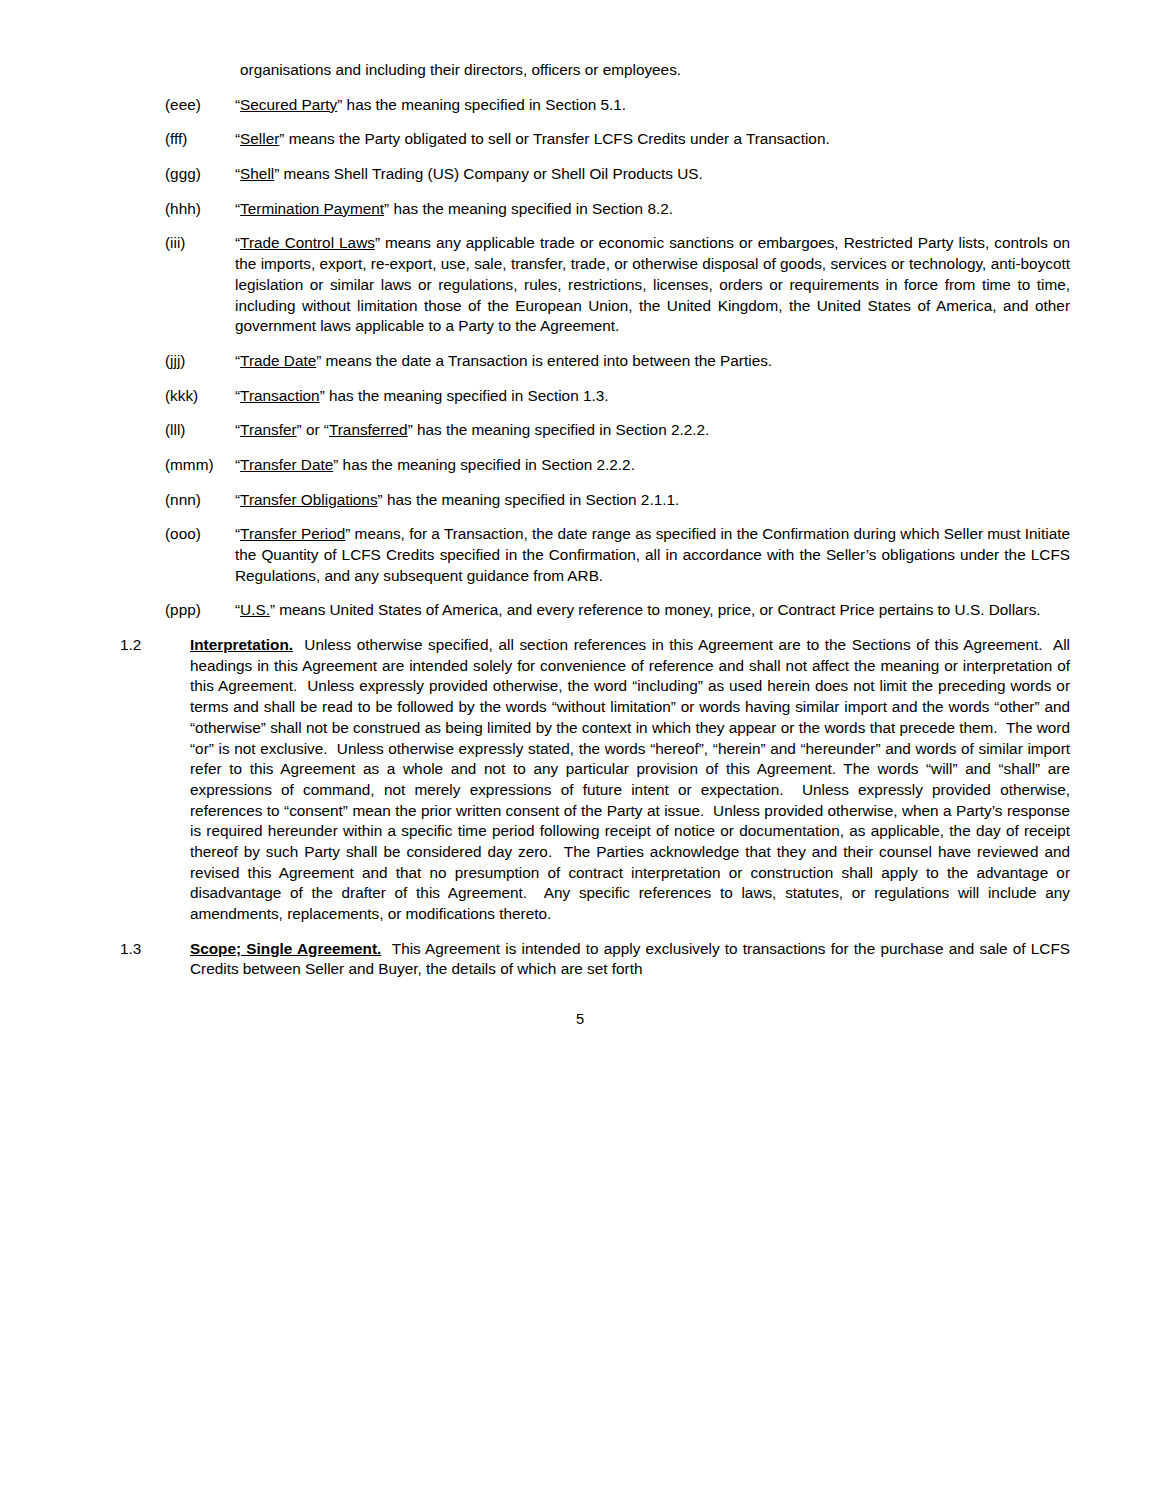organisations and including their directors, officers or employees.
(eee)
“Secured Party” has the meaning specified in Section 5.1.
(fff)
“Seller” means the Party obligated to sell or Transfer LCFS Credits under a Transaction.
(ggg)
“Shell” means Shell Trading (US) Company or Shell Oil Products US.
(hhh)
“Termination Payment” has the meaning specified in Section 8.2.
(iii)
“Trade Control Laws” means any applicable trade or economic sanctions or embargoes, Restricted Party lists, controls on the imports, export, re-export, use, sale, transfer, trade, or otherwise disposal of goods, services or technology, anti-boycott legislation or similar laws or regulations, rules, restrictions, licenses, orders or requirements in force from time to time, including without limitation those of the European Union, the United Kingdom, the United States of America, and other government laws applicable to a Party to the Agreement.
(jjj)
“Trade Date” means the date a Transaction is entered into between the Parties.
(kkk)
“Transaction” has the meaning specified in Section 1.3.
(lll)
“Transfer” or “Transferred” has the meaning specified in Section 2.2.2.
(mmm)
“Transfer Date” has the meaning specified in Section 2.2.2.
(nnn)
“Transfer Obligations” has the meaning specified in Section 2.1.1.
(ooo)
“Transfer Period” means, for a Transaction, the date range as specified in the Confirmation during which Seller must Initiate the Quantity of LCFS Credits specified in the Confirmation, all in accordance with the Seller’s obligations under the LCFS Regulations, and any subsequent guidance from ARB.
(ppp)
“U.S.” means United States of America, and every reference to money, price, or Contract Price pertains to U.S. Dollars.
1.2
Interpretation. Unless otherwise specified, all section references in this Agreement are to the Sections of this Agreement. All headings in this Agreement are intended solely for convenience of reference and shall not affect the meaning or interpretation of this Agreement. Unless expressly provided otherwise, the word “including” as used herein does not limit the preceding words or terms and shall be read to be followed by the words “without limitation” or words having similar import and the words “other” and “otherwise” shall not be construed as being limited by the context in which they appear or the words that precede them. The word “or” is not exclusive. Unless otherwise expressly stated, the words “hereof”, “herein” and “hereunder” and words of similar import refer to this Agreement as a whole and not to any particular provision of this Agreement. The words “will” and “shall” are expressions of command, not merely expressions of future intent or expectation. Unless expressly provided otherwise, references to “consent” mean the prior written consent of the Party at issue. Unless provided otherwise, when a Party’s response is required hereunder within a specific time period following receipt of notice or documentation, as applicable, the day of receipt thereof by such Party shall be considered day zero. The Parties acknowledge that they and their counsel have reviewed and revised this Agreement and that no presumption of contract interpretation or construction shall apply to the advantage or disadvantage of the drafter of this Agreement. Any specific references to laws, statutes, or regulations will include any amendments, replacements, or modifications thereto.
1.3
Scope; Single Agreement. This Agreement is intended to apply exclusively to transactions for the purchase and sale of LCFS Credits between Seller and Buyer, the details of which are set forth
5